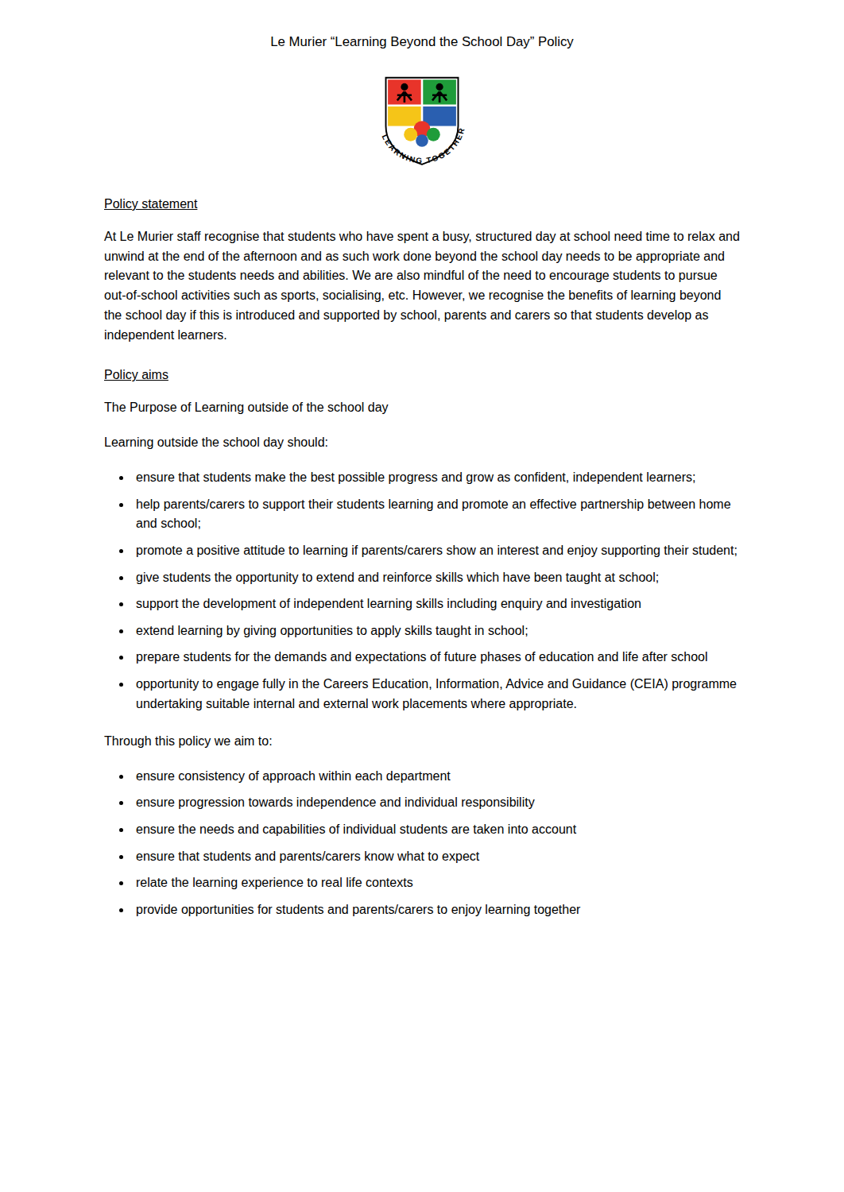Le Murier “Learning Beyond the School Day” Policy
LEARNING TOGETHER
Policy statement
At Le Murier staff recognise that students who have spent a busy, structured day at school need time to relax and unwind at the end of the afternoon and as such work done beyond the school day needs to be appropriate and relevant to the students needs and abilities. We are also mindful of the need to encourage students to pursue out-of-school activities such as sports, socialising, etc. However, we recognise the benefits of learning beyond the school day if this is introduced and supported by school, parents and carers so that students develop as independent learners.
Policy aims
The Purpose of Learning outside of the school day
Learning outside the school day should:
ensure that students make the best possible progress and grow as confident, independent learners;
help parents/carers to support their students learning and promote an effective partnership between home and school;
promote a positive attitude to learning if parents/carers show an interest and enjoy supporting their student;
give students the opportunity to extend and reinforce skills which have been taught at school;
support the development of independent learning skills including enquiry and investigation
extend learning by giving opportunities to apply skills taught in school;
prepare students for the demands and expectations of future phases of education and life after school
opportunity to engage fully in the Careers Education, Information, Advice and Guidance (CEIA) programme undertaking suitable internal and external work placements where appropriate.
Through this policy we aim to:
ensure consistency of approach within each department
ensure progression towards independence and individual responsibility
ensure the needs and capabilities of individual students are taken into account
ensure that students and parents/carers know what to expect
relate the learning experience to real life contexts
provide opportunities for students and parents/carers to enjoy learning together